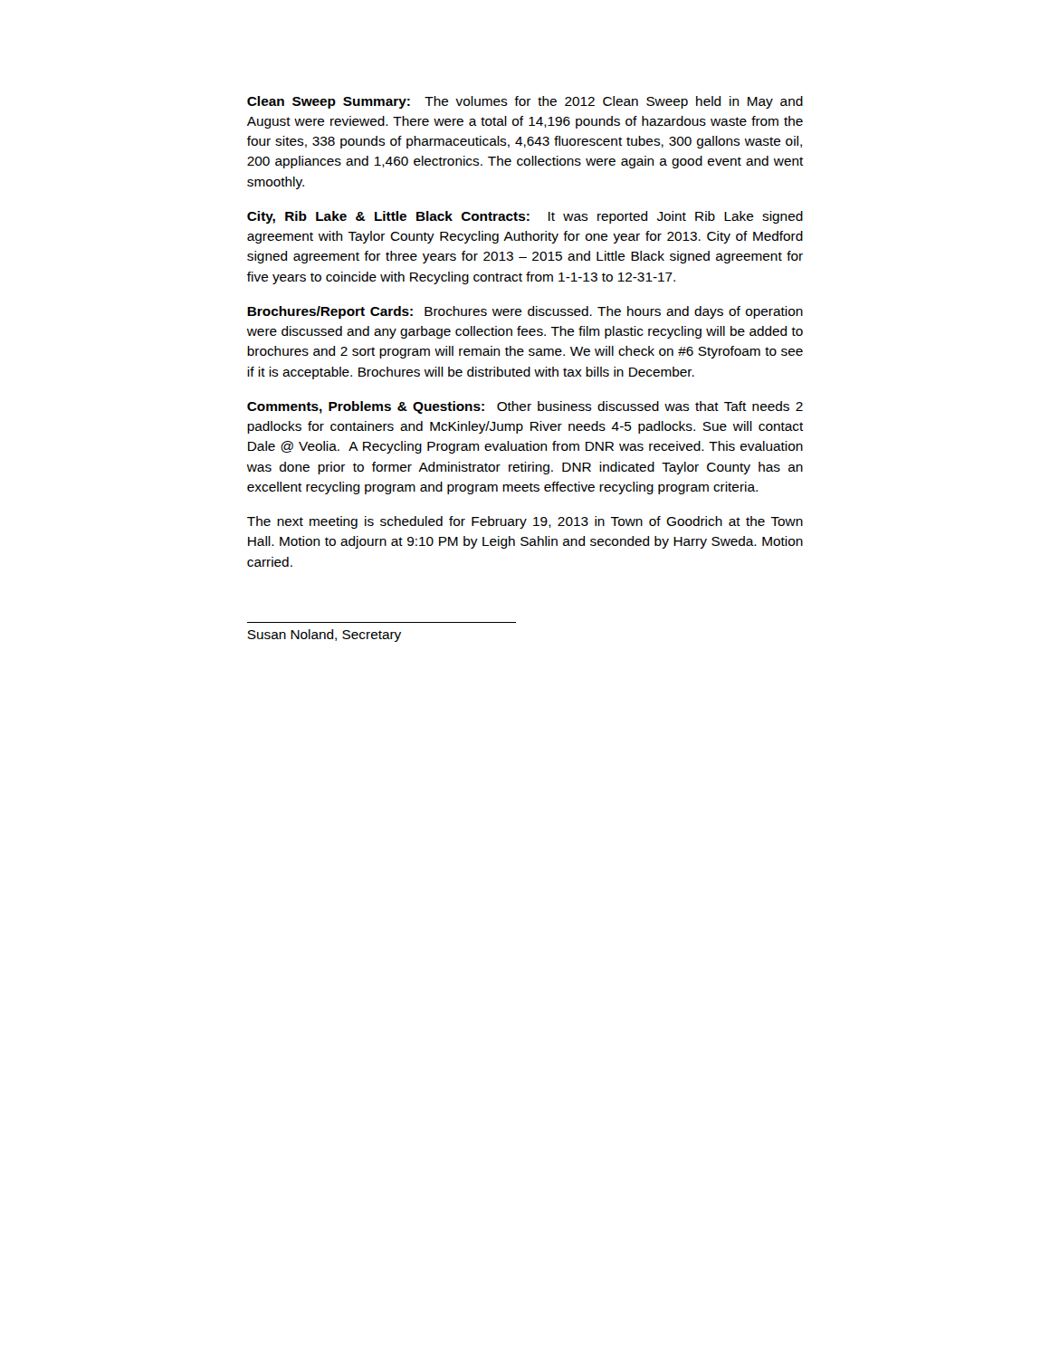Clean Sweep Summary: The volumes for the 2012 Clean Sweep held in May and August were reviewed. There were a total of 14,196 pounds of hazardous waste from the four sites, 338 pounds of pharmaceuticals, 4,643 fluorescent tubes, 300 gallons waste oil, 200 appliances and 1,460 electronics. The collections were again a good event and went smoothly.
City, Rib Lake & Little Black Contracts: It was reported Joint Rib Lake signed agreement with Taylor County Recycling Authority for one year for 2013. City of Medford signed agreement for three years for 2013 – 2015 and Little Black signed agreement for five years to coincide with Recycling contract from 1-1-13 to 12-31-17.
Brochures/Report Cards: Brochures were discussed. The hours and days of operation were discussed and any garbage collection fees. The film plastic recycling will be added to brochures and 2 sort program will remain the same. We will check on #6 Styrofoam to see if it is acceptable. Brochures will be distributed with tax bills in December.
Comments, Problems & Questions: Other business discussed was that Taft needs 2 padlocks for containers and McKinley/Jump River needs 4-5 padlocks. Sue will contact Dale @ Veolia. A Recycling Program evaluation from DNR was received. This evaluation was done prior to former Administrator retiring. DNR indicated Taylor County has an excellent recycling program and program meets effective recycling program criteria.
The next meeting is scheduled for February 19, 2013 in Town of Goodrich at the Town Hall. Motion to adjourn at 9:10 PM by Leigh Sahlin and seconded by Harry Sweda. Motion carried.
Susan Noland, Secretary